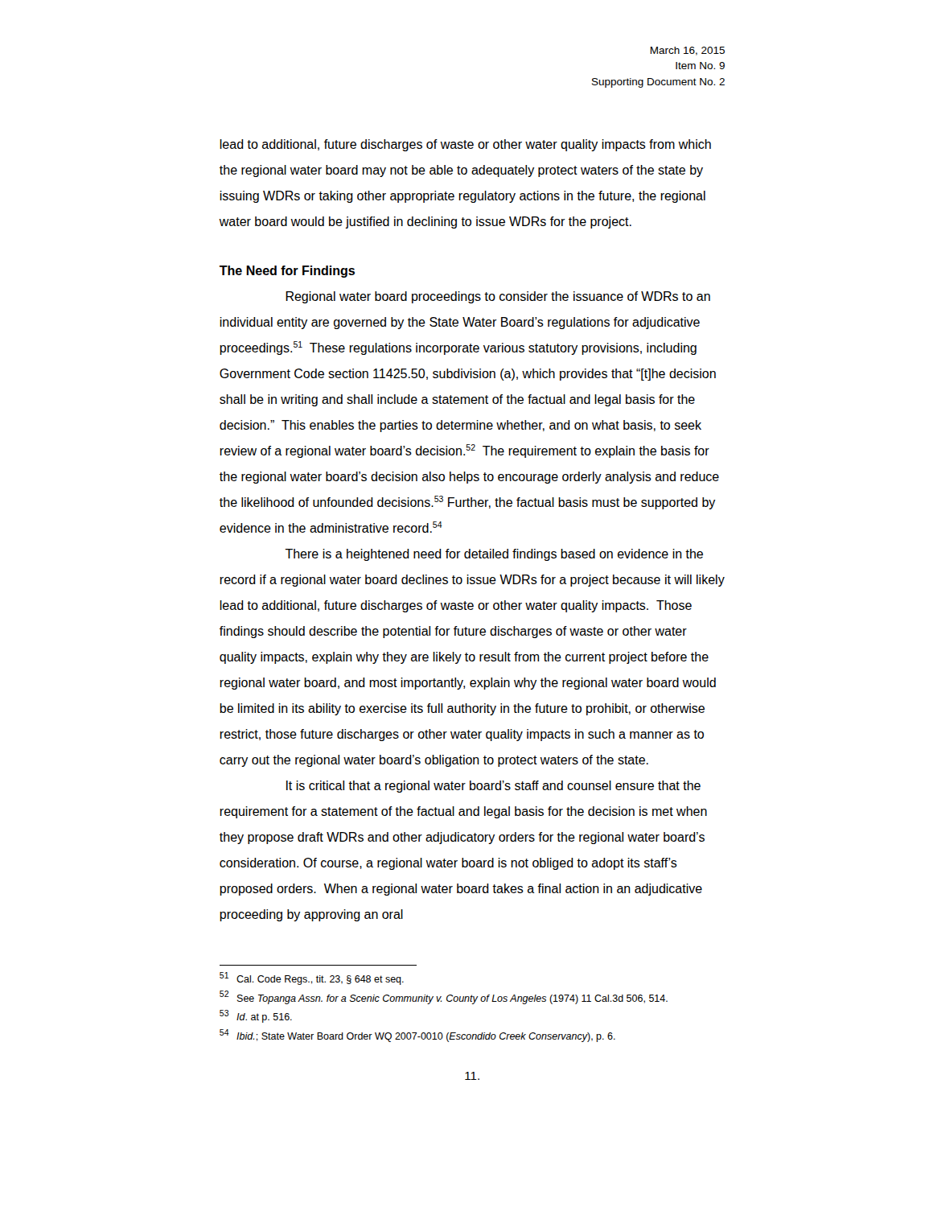March 16, 2015
Item No. 9
Supporting Document No. 2
lead to additional, future discharges of waste or other water quality impacts from which the regional water board may not be able to adequately protect waters of the state by issuing WDRs or taking other appropriate regulatory actions in the future, the regional water board would be justified in declining to issue WDRs for the project.
The Need for Findings
Regional water board proceedings to consider the issuance of WDRs to an individual entity are governed by the State Water Board’s regulations for adjudicative proceedings.51 These regulations incorporate various statutory provisions, including Government Code section 11425.50, subdivision (a), which provides that “[t]he decision shall be in writing and shall include a statement of the factual and legal basis for the decision.” This enables the parties to determine whether, and on what basis, to seek review of a regional water board’s decision.52 The requirement to explain the basis for the regional water board’s decision also helps to encourage orderly analysis and reduce the likelihood of unfounded decisions.53 Further, the factual basis must be supported by evidence in the administrative record.54
There is a heightened need for detailed findings based on evidence in the record if a regional water board declines to issue WDRs for a project because it will likely lead to additional, future discharges of waste or other water quality impacts. Those findings should describe the potential for future discharges of waste or other water quality impacts, explain why they are likely to result from the current project before the regional water board, and most importantly, explain why the regional water board would be limited in its ability to exercise its full authority in the future to prohibit, or otherwise restrict, those future discharges or other water quality impacts in such a manner as to carry out the regional water board’s obligation to protect waters of the state.
It is critical that a regional water board’s staff and counsel ensure that the requirement for a statement of the factual and legal basis for the decision is met when they propose draft WDRs and other adjudicatory orders for the regional water board’s consideration. Of course, a regional water board is not obliged to adopt its staff’s proposed orders. When a regional water board takes a final action in an adjudicative proceeding by approving an oral
51Cal. Code Regs., tit. 23, § 648 et seq.
52See Topanga Assn. for a Scenic Community v. County of Los Angeles (1974) 11 Cal.3d 506, 514.
53Id. at p. 516.
54Ibid.; State Water Board Order WQ 2007-0010 (Escondido Creek Conservancy), p. 6.
11.